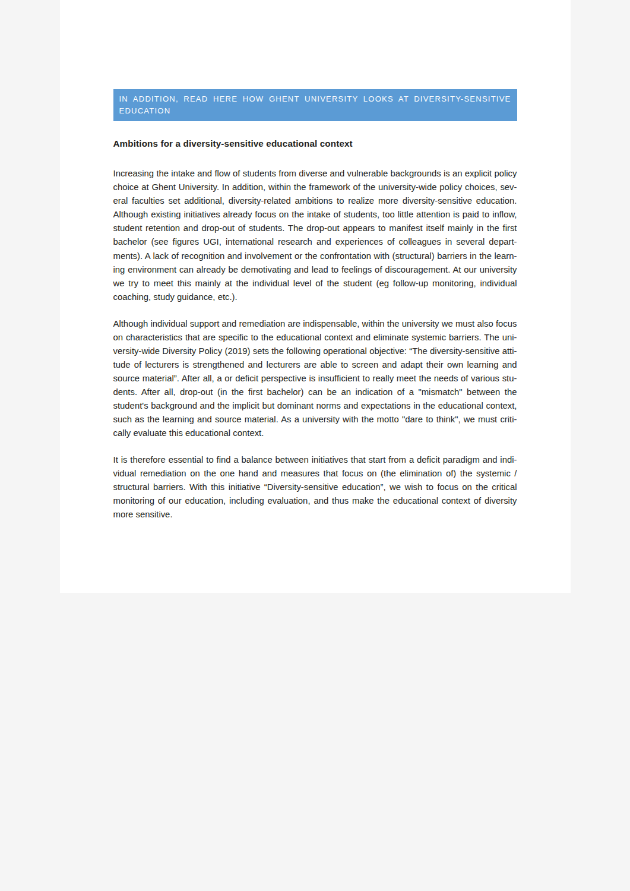In addition, read here how Ghent University looks at diversity-sensitive education
Ambitions for a diversity-sensitive educational context
Increasing the intake and flow of students from diverse and vulnerable backgrounds is an explicit policy choice at Ghent University. In addition, within the framework of the university-wide policy choices, several faculties set additional, diversity-related ambitions to realize more diversity-sensitive education. Although existing initiatives already focus on the intake of students, too little attention is paid to inflow, student retention and drop-out of students. The drop-out appears to manifest itself mainly in the first bachelor (see figures UGI, international research and experiences of colleagues in several departments). A lack of recognition and involvement or the confrontation with (structural) barriers in the learning environment can already be demotivating and lead to feelings of discouragement. At our university we try to meet this mainly at the individual level of the student (eg follow-up monitoring, individual coaching, study guidance, etc.).
Although individual support and remediation are indispensable, within the university we must also focus on characteristics that are specific to the educational context and eliminate systemic barriers. The university-wide Diversity Policy (2019) sets the following operational objective: “The diversity-sensitive attitude of lecturers is strengthened and lecturers are able to screen and adapt their own learning and source material”. After all, a or deficit perspective is insufficient to really meet the needs of various students. After all, drop-out (in the first bachelor) can be an indication of a "mismatch" between the student's background and the implicit but dominant norms and expectations in the educational context, such as the learning and source material. As a university with the motto "dare to think", we must critically evaluate this educational context.
It is therefore essential to find a balance between initiatives that start from a deficit paradigm and individual remediation on the one hand and measures that focus on (the elimination of) the systemic / structural barriers. With this initiative “Diversity-sensitive education”, we wish to focus on the critical monitoring of our education, including evaluation, and thus make the educational context of diversity more sensitive.